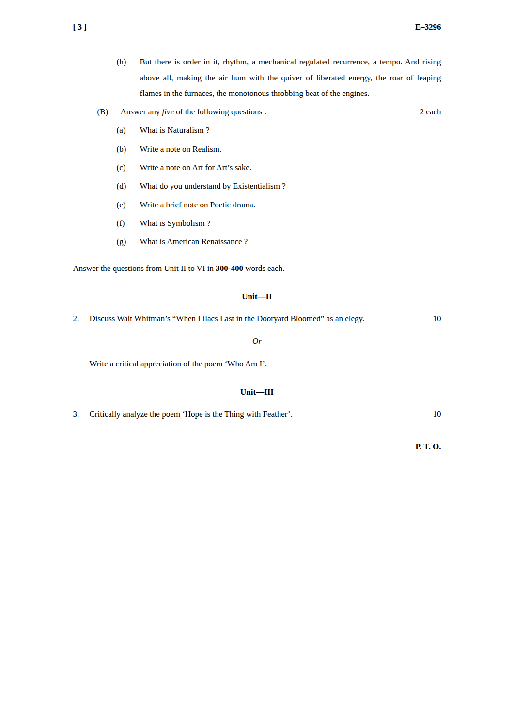[ 3 ] E–3296
(h)
But there is order in it, rhythm, a mechanical regulated recurrence, a tempo. And rising above all, making the air hum with the quiver of liberated energy, the roar of leaping flames in the furnaces, the monotonous throbbing beat of the engines.
(B)
Answer any five of the following questions :2 each
(a)
What is Naturalism ?
(b)
Write a note on Realism.
(c)
Write a note on Art for Art’s sake.
(d)
What do you understand by Existentialism ?
(e)
Write a brief note on Poetic drama.
(f)
What is Symbolism ?
(g)
What is American Renaissance ?
Answer the questions from Unit II to VI in 300-400 words each.
Unit—II
2.
Discuss Walt Whitman’s “When Lilacs Last in the Dooryard Bloomed” as an elegy.10
Or
Write a critical appreciation of the poem ‘Who Am I’.
Unit—III
3.
Critically analyze the poem ‘Hope is the Thing with Feather’.10
P. T. O.